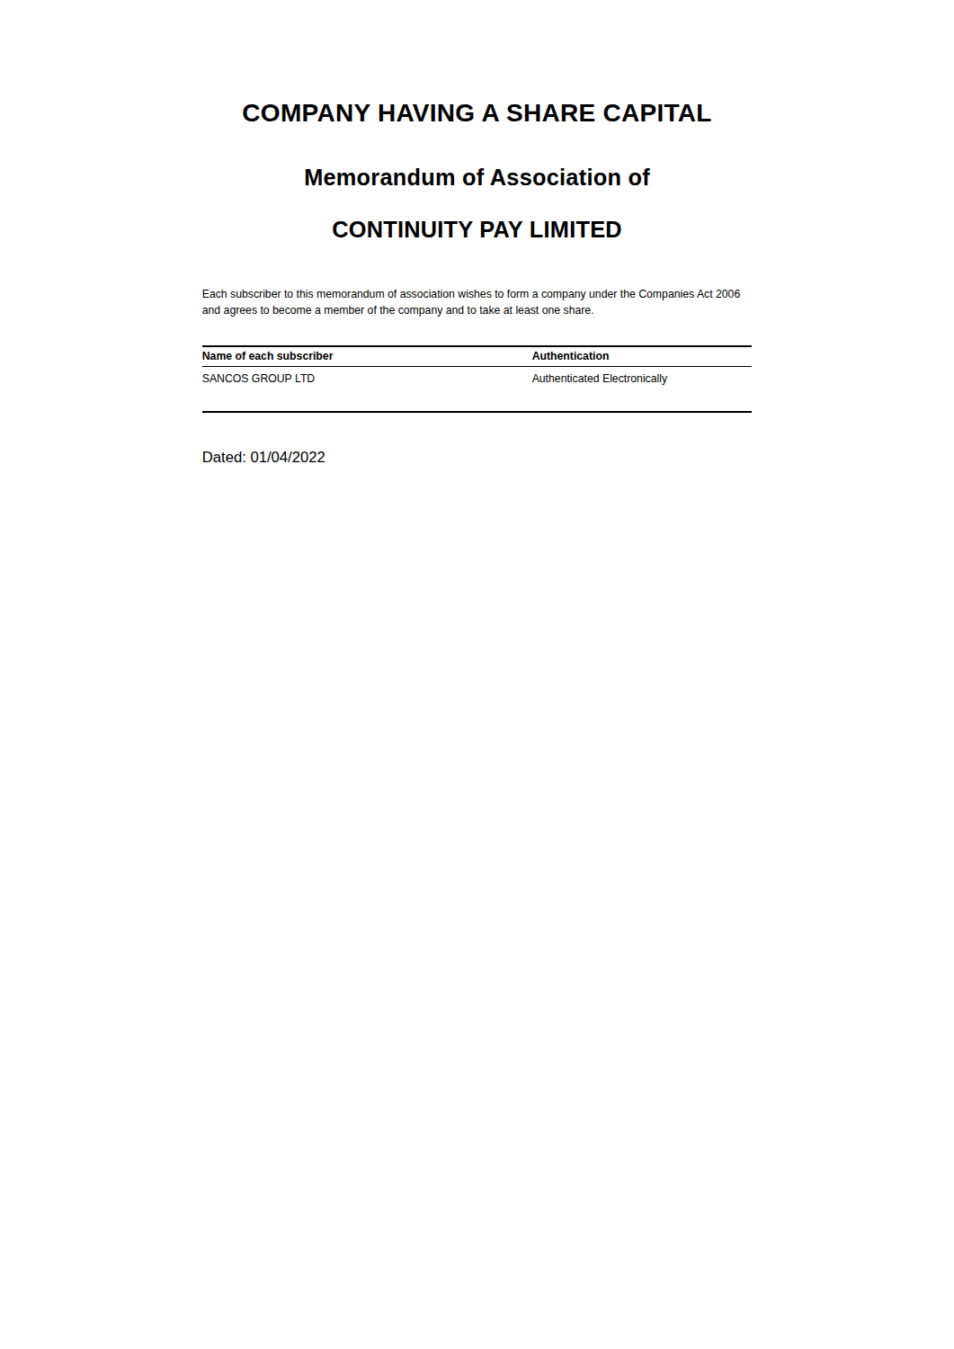COMPANY HAVING A SHARE CAPITAL
Memorandum of Association of
CONTINUITY PAY LIMITED
Each subscriber to this memorandum of association wishes to form a company under the Companies Act 2006 and agrees to become a member of the company and to take at least one share.
| Name of each subscriber | Authentication |
| --- | --- |
| SANCOS GROUP LTD | Authenticated Electronically |
Dated: 01/04/2022